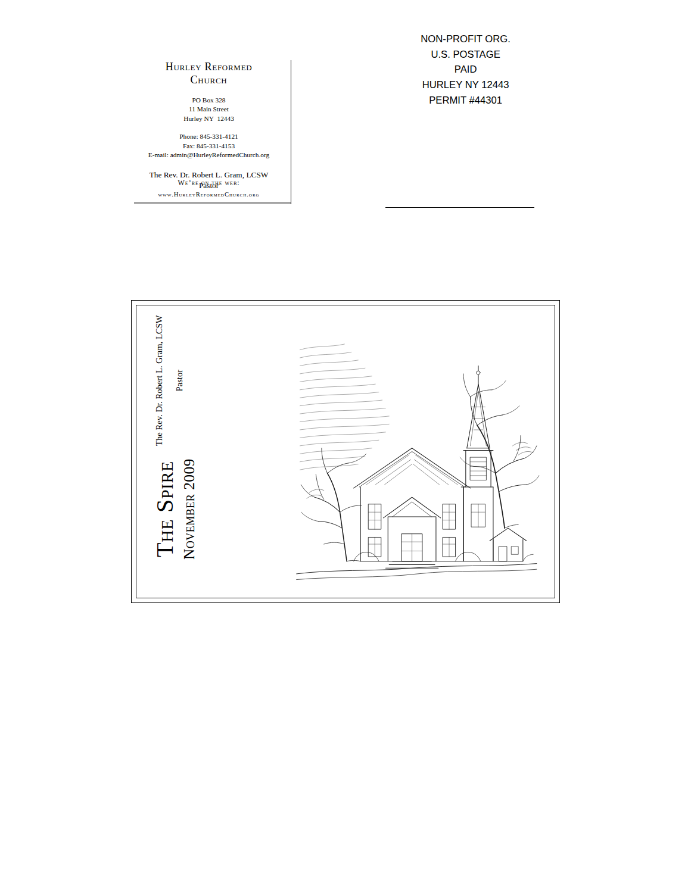NON-PROFIT ORG.
U.S. POSTAGE
PAID
HURLEY NY 12443
PERMIT #44301
Hurley Reformed
Church
PO Box 328
11 Main Street
Hurley NY 12443
Phone: 845-331-4121
Fax: 845-331-4153
E-mail: admin@HurleyReformedChurch.org
The Rev. Dr. Robert L. Gram, LCSW
Pastor
We’re on the web:
www.HurleyReformedChurch.org
The Spire November 2009
The Rev. Dr. Robert L. Gram, LCSW Pastor
Hurley Reformed Church Hurley New York 12443